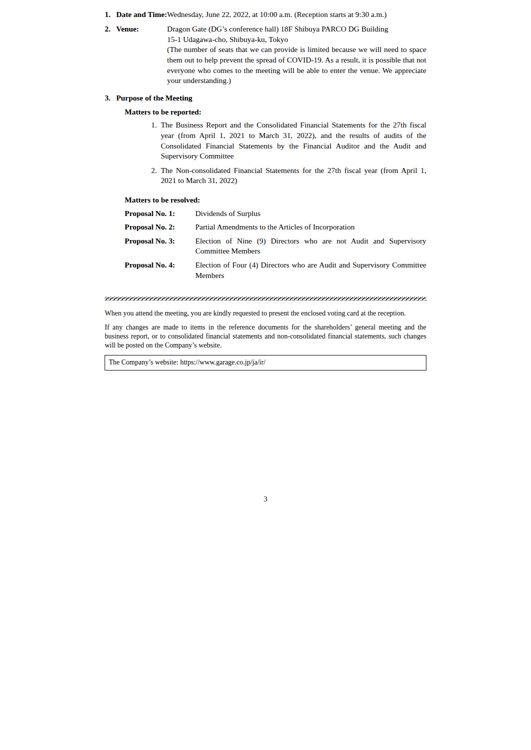| 1. | Date and Time: | Wednesday, June 22, 2022, at 10:00 a.m. (Reception starts at 9:30 a.m.) |
| 2. | Venue: | Dragon Gate (DG’s conference hall) 18F Shibuya PARCO DG Building 15-1 Udagawa-cho, Shibuya-ku, Tokyo (The number of seats that we can provide is limited because we will need to space them out to help prevent the spread of COVID-19. As a result, it is possible that not everyone who comes to the meeting will be able to enter the venue. We appreciate your understanding.) |
3. Purpose of the Meeting
Matters to be reported:
| 1. | The Business Report and the Consolidated Financial Statements for the 27th fiscal year (from April 1, 2021 to March 31, 2022), and the results of audits of the Consolidated Financial Statements by the Financial Auditor and the Audit and Supervisory Committee |
| 2. | The Non-consolidated Financial Statements for the 27th fiscal year (from April 1, 2021 to March 31, 2022) |
Matters to be resolved:
| Proposal No. 1: | Dividends of Surplus |
| Proposal No. 2: | Partial Amendments to the Articles of Incorporation |
| Proposal No. 3: | Election of Nine (9) Directors who are not Audit and Supervisory Committee Members |
| Proposal No. 4: | Election of Four (4) Directors who are Audit and Supervisory Committee Members |
When you attend the meeting, you are kindly requested to present the enclosed voting card at the reception.
If any changes are made to items in the reference documents for the shareholders’ general meeting and the business report, or to consolidated financial statements and non-consolidated financial statements, such changes will be posted on the Company’s website.
The Company’s website: https://www.garage.co.jp/ja/ir/
3